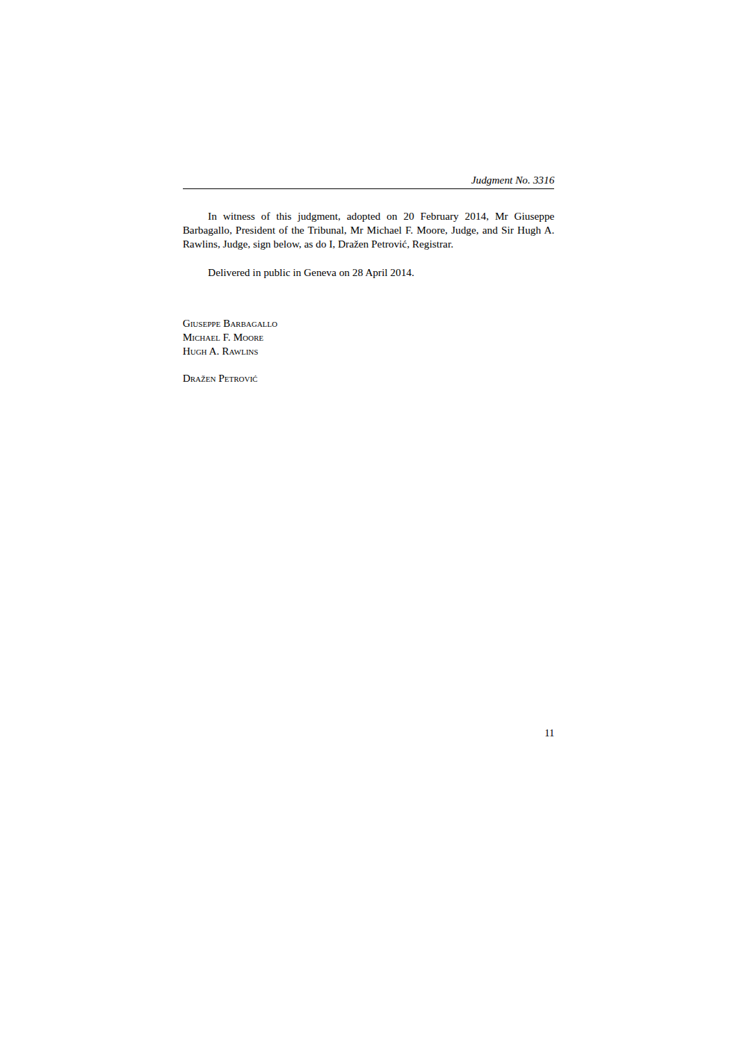Judgment No. 3316
In witness of this judgment, adopted on 20 February 2014, Mr Giuseppe Barbagallo, President of the Tribunal, Mr Michael F. Moore, Judge, and Sir Hugh A. Rawlins, Judge, sign below, as do I, Dražen Petrović, Registrar.
Delivered in public in Geneva on 28 April 2014.
Giuseppe Barbagallo
Michael F. Moore
Hugh A. Rawlins
Dražen Petrović
11